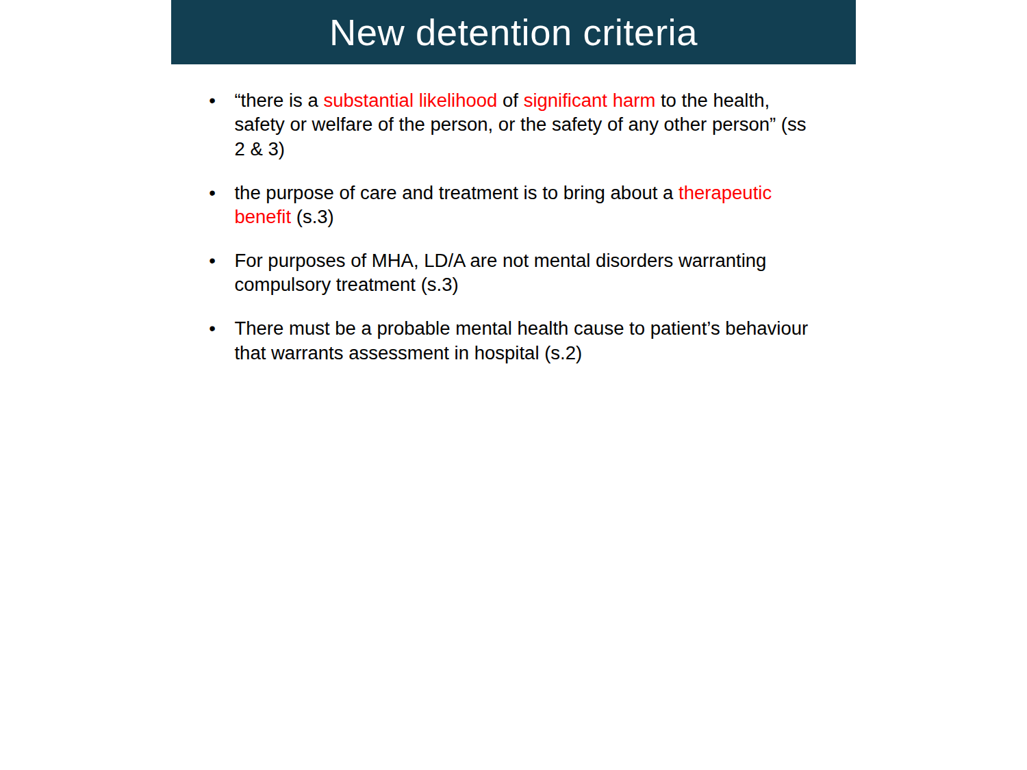New detention criteria
“there is a substantial likelihood of significant harm to the health, safety or welfare of the person, or the safety of any other person” (ss 2 & 3)
the purpose of care and treatment is to bring about a therapeutic benefit (s.3)
For purposes of MHA, LD/A are not mental disorders warranting compulsory treatment (s.3)
There must be a probable mental health cause to patient’s behaviour that warrants assessment in hospital (s.2)